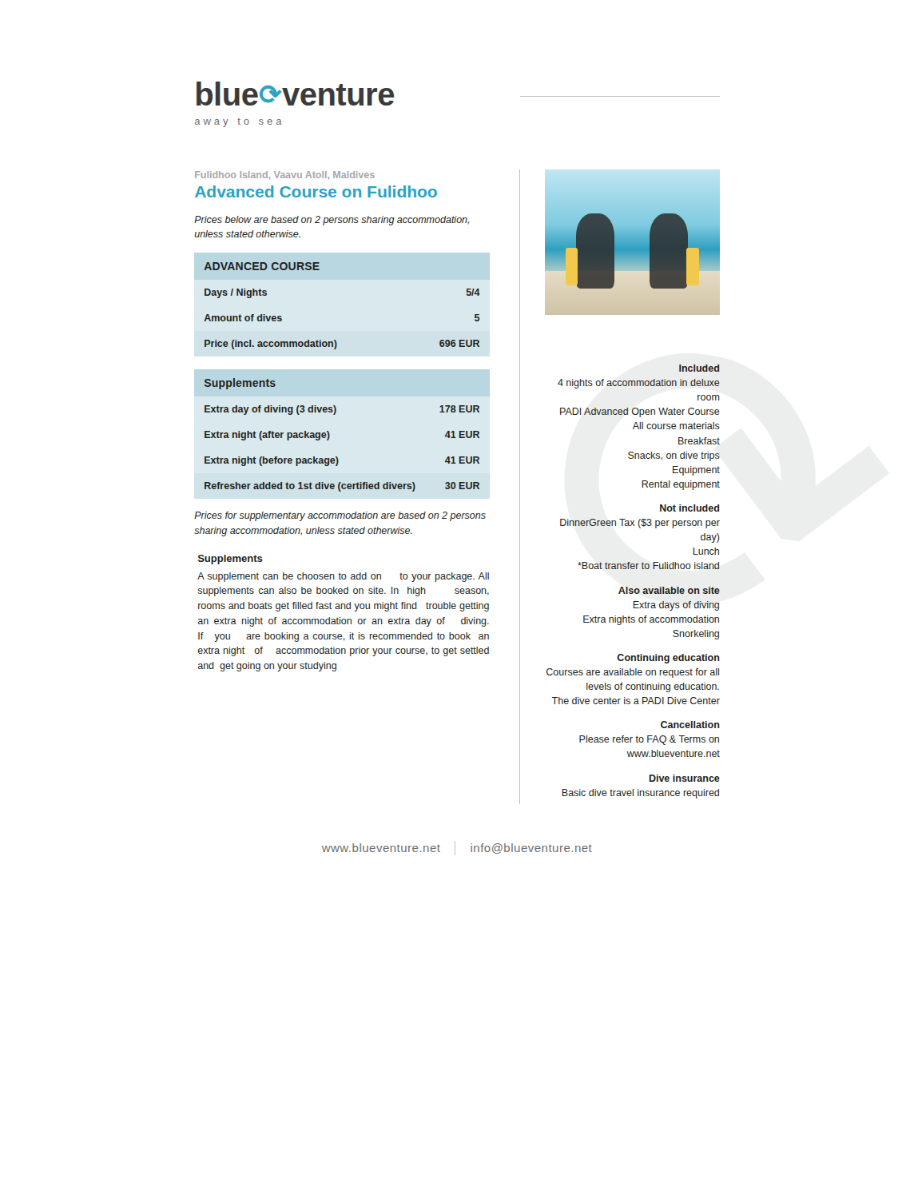⟳
blue⟳venture
away to sea
Fulidhoo Island, Vaavu Atoll, Maldives
Advanced Course on Fulidhoo
Prices below are based on 2 persons sharing accommodation, unless stated otherwise.
| ADVANCED COURSE |
| --- |
| Days / Nights | 5/4 |
| Amount of dives | 5 |
| Price (incl. accommodation) | 696 EUR |
| Supplements |
| --- |
| Extra day of diving (3 dives) | 178 EUR |
| Extra night (after package) | 41 EUR |
| Extra night (before package) | 41 EUR |
| Refresher added to 1st dive (certified divers) | 30 EUR |
Prices for supplementary accommodation are based on 2 persons sharing accommodation, unless stated otherwise.
Supplements
A supplement can be choosen to add on to your package. All supplements can also be booked on site. In high season, rooms and boats get filled fast and you might find trouble getting an extra night of accommodation or an extra day of diving. If you are booking a course, it is recommended to book an extra night of accommodation prior your course, to get settled and get going on your studying
Included
4 nights of accommodation in deluxe room
PADI Advanced Open Water Course
All course materials
Breakfast
Snacks, on dive trips
Equipment
Rental equipment
Not included
DinnerGreen Tax ($3 per person per day)
Lunch
*Boat transfer to Fulidhoo island
Also available on site
Extra days of diving
Extra nights of accommodation
Snorkeling
Continuing education
Courses are available on request for all levels of continuing education.
The dive center is a PADI Dive Center
Cancellation
Please refer to FAQ & Terms on
www.blueventure.net
Dive insurance
Basic dive travel insurance required
www.blueventure.net info@blueventure.net